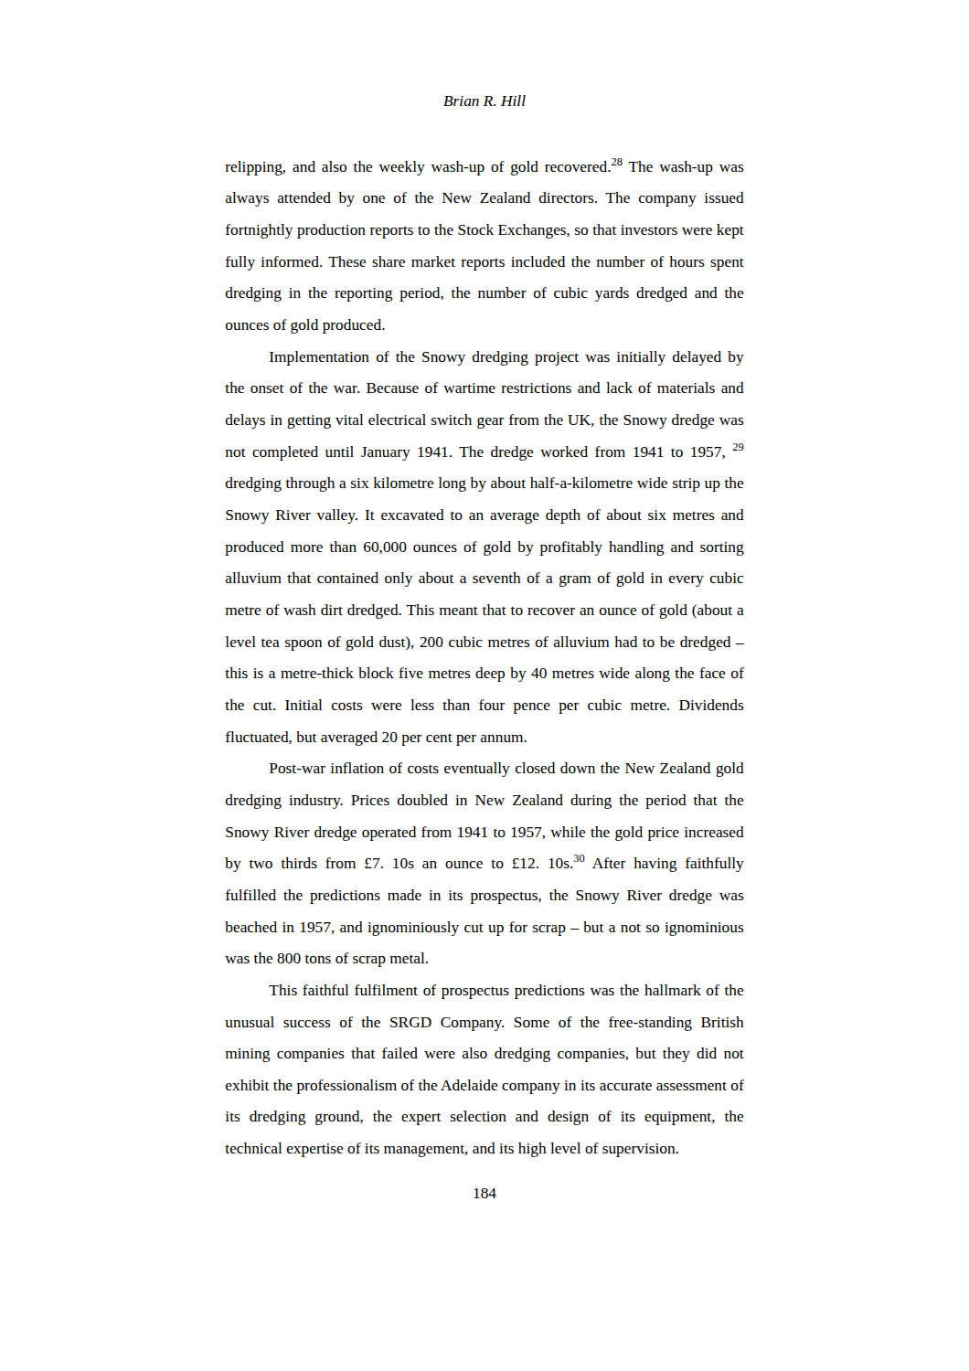Brian R. Hill
relipping, and also the weekly wash-up of gold recovered.28 The wash-up was always attended by one of the New Zealand directors. The company issued fortnightly production reports to the Stock Exchanges, so that investors were kept fully informed. These share market reports included the number of hours spent dredging in the reporting period, the number of cubic yards dredged and the ounces of gold produced.
Implementation of the Snowy dredging project was initially delayed by the onset of the war. Because of wartime restrictions and lack of materials and delays in getting vital electrical switch gear from the UK, the Snowy dredge was not completed until January 1941. The dredge worked from 1941 to 1957, 29 dredging through a six kilometre long by about half-a-kilometre wide strip up the Snowy River valley. It excavated to an average depth of about six metres and produced more than 60,000 ounces of gold by profitably handling and sorting alluvium that contained only about a seventh of a gram of gold in every cubic metre of wash dirt dredged. This meant that to recover an ounce of gold (about a level tea spoon of gold dust), 200 cubic metres of alluvium had to be dredged – this is a metre-thick block five metres deep by 40 metres wide along the face of the cut. Initial costs were less than four pence per cubic metre. Dividends fluctuated, but averaged 20 per cent per annum.
Post-war inflation of costs eventually closed down the New Zealand gold dredging industry. Prices doubled in New Zealand during the period that the Snowy River dredge operated from 1941 to 1957, while the gold price increased by two thirds from £7. 10s an ounce to £12. 10s.30 After having faithfully fulfilled the predictions made in its prospectus, the Snowy River dredge was beached in 1957, and ignominiously cut up for scrap – but a not so ignominious was the 800 tons of scrap metal.
This faithful fulfilment of prospectus predictions was the hallmark of the unusual success of the SRGD Company. Some of the free-standing British mining companies that failed were also dredging companies, but they did not exhibit the professionalism of the Adelaide company in its accurate assessment of its dredging ground, the expert selection and design of its equipment, the technical expertise of its management, and its high level of supervision.
184